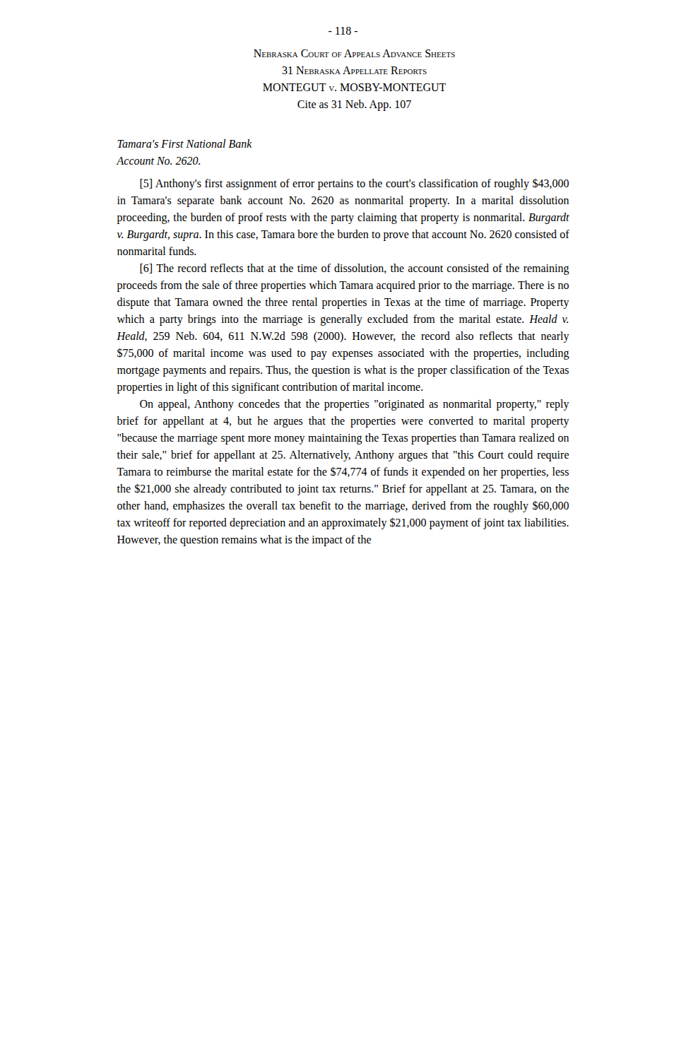- 118 -
Nebraska Court of Appeals Advance Sheets
31 Nebraska Appellate Reports
MONTEGUT v. MOSBY-MONTEGUT
Cite as 31 Neb. App. 107
Tamara's First National Bank
Account No. 2620.
[5] Anthony's first assignment of error pertains to the court's classification of roughly $43,000 in Tamara's separate bank account No. 2620 as nonmarital property. In a marital dissolution proceeding, the burden of proof rests with the party claiming that property is nonmarital. Burgardt v. Burgardt, supra. In this case, Tamara bore the burden to prove that account No. 2620 consisted of nonmarital funds.
[6] The record reflects that at the time of dissolution, the account consisted of the remaining proceeds from the sale of three properties which Tamara acquired prior to the marriage. There is no dispute that Tamara owned the three rental properties in Texas at the time of marriage. Property which a party brings into the marriage is generally excluded from the marital estate. Heald v. Heald, 259 Neb. 604, 611 N.W.2d 598 (2000). However, the record also reflects that nearly $75,000 of marital income was used to pay expenses associated with the properties, including mortgage payments and repairs. Thus, the question is what is the proper classification of the Texas properties in light of this significant contribution of marital income.
On appeal, Anthony concedes that the properties "originated as nonmarital property," reply brief for appellant at 4, but he argues that the properties were converted to marital property "because the marriage spent more money maintaining the Texas properties than Tamara realized on their sale," brief for appellant at 25. Alternatively, Anthony argues that "this Court could require Tamara to reimburse the marital estate for the $74,774 of funds it expended on her properties, less the $21,000 she already contributed to joint tax returns." Brief for appellant at 25. Tamara, on the other hand, emphasizes the overall tax benefit to the marriage, derived from the roughly $60,000 tax writeoff for reported depreciation and an approximately $21,000 payment of joint tax liabilities. However, the question remains what is the impact of the